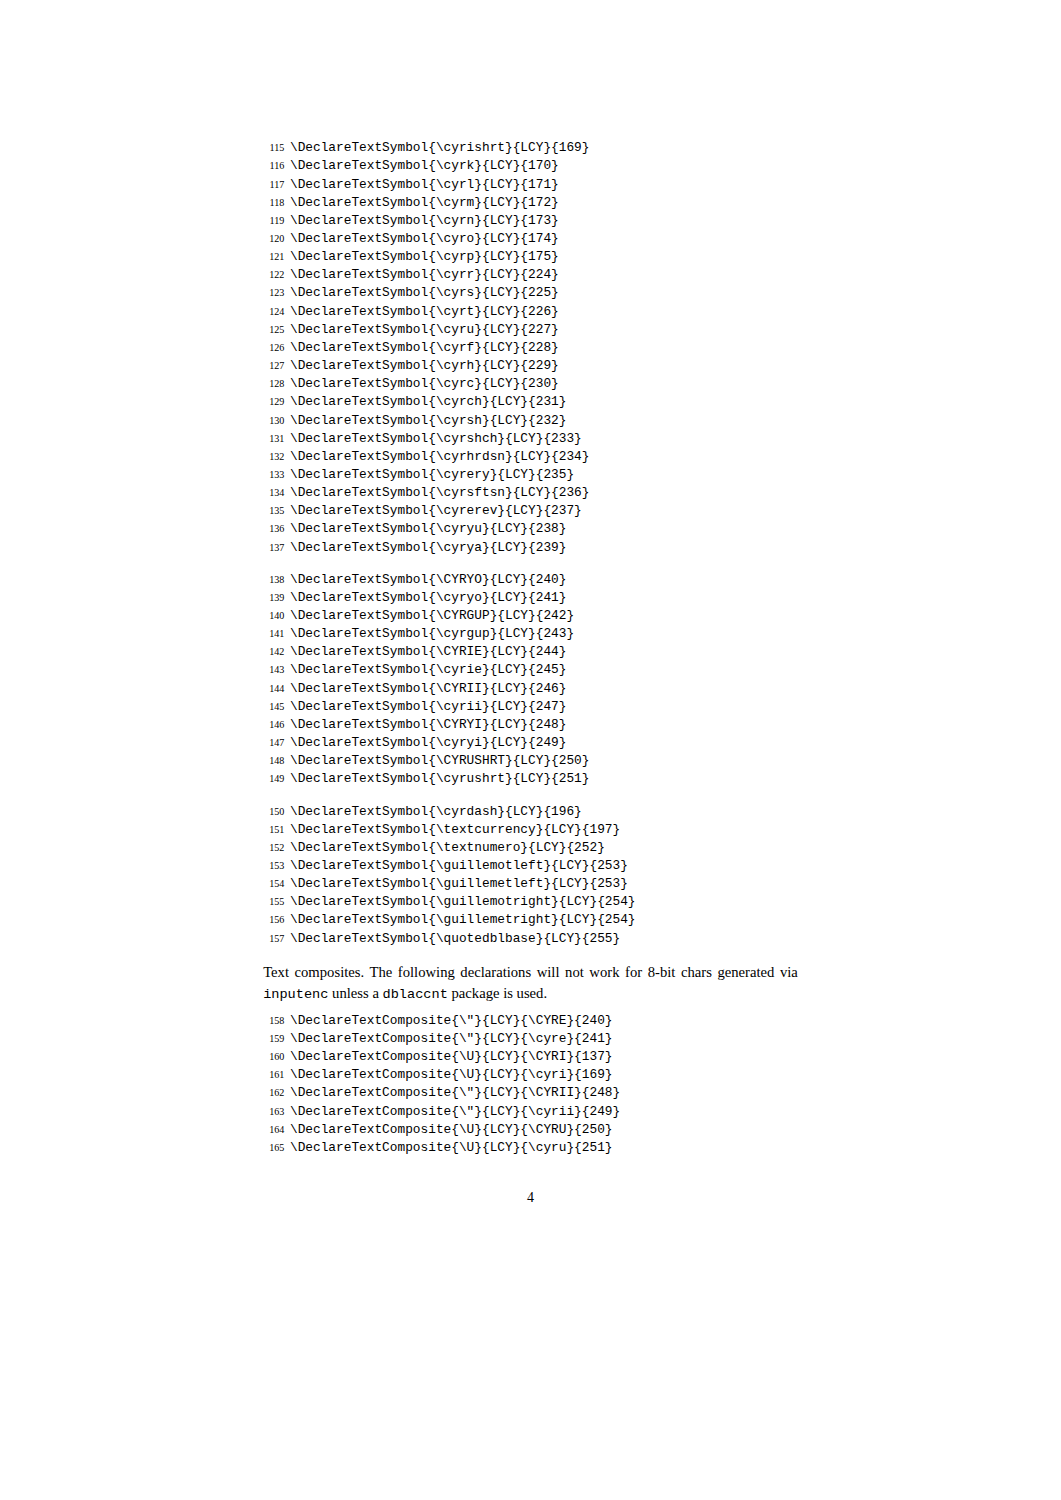115\DeclareTextSymbol{\cyrishrt}{LCY}{169} 116\DeclareTextSymbol{\cyrk}{LCY}{170} 117\DeclareTextSymbol{\cyrl}{LCY}{171} 118\DeclareTextSymbol{\cyrm}{LCY}{172} 119\DeclareTextSymbol{\cyrn}{LCY}{173} 120\DeclareTextSymbol{\cyro}{LCY}{174} 121\DeclareTextSymbol{\cyrp}{LCY}{175} 122\DeclareTextSymbol{\cyrr}{LCY}{224} 123\DeclareTextSymbol{\cyrs}{LCY}{225} 124\DeclareTextSymbol{\cyrt}{LCY}{226} 125\DeclareTextSymbol{\cyru}{LCY}{227} 126\DeclareTextSymbol{\cyrf}{LCY}{228} 127\DeclareTextSymbol{\cyrh}{LCY}{229} 128\DeclareTextSymbol{\cyrc}{LCY}{230} 129\DeclareTextSymbol{\cyrch}{LCY}{231} 130\DeclareTextSymbol{\cyrsh}{LCY}{232} 131\DeclareTextSymbol{\cyrshch}{LCY}{233} 132\DeclareTextSymbol{\cyrhrdsn}{LCY}{234} 133\DeclareTextSymbol{\cyrery}{LCY}{235} 134\DeclareTextSymbol{\cyrsftsn}{LCY}{236} 135\DeclareTextSymbol{\cyrerev}{LCY}{237} 136\DeclareTextSymbol{\cyryu}{LCY}{238} 137\DeclareTextSymbol{\cyrya}{LCY}{239}
138\DeclareTextSymbol{\CYRYO}{LCY}{240} 139\DeclareTextSymbol{\cyryo}{LCY}{241} 140\DeclareTextSymbol{\CYRGUP}{LCY}{242} 141\DeclareTextSymbol{\cyrgup}{LCY}{243} 142\DeclareTextSymbol{\CYRIE}{LCY}{244} 143\DeclareTextSymbol{\cyrie}{LCY}{245} 144\DeclareTextSymbol{\CYRII}{LCY}{246} 145\DeclareTextSymbol{\cyrii}{LCY}{247} 146\DeclareTextSymbol{\CYRYI}{LCY}{248} 147\DeclareTextSymbol{\cyryi}{LCY}{249} 148\DeclareTextSymbol{\CYRUSHRT}{LCY}{250} 149\DeclareTextSymbol{\cyrushrt}{LCY}{251}
150\DeclareTextSymbol{\cyrdash}{LCY}{196} 151\DeclareTextSymbol{\textcurrency}{LCY}{197} 152\DeclareTextSymbol{\textnumero}{LCY}{252} 153\DeclareTextSymbol{\guillemotleft}{LCY}{253} 154\DeclareTextSymbol{\guillemetleft}{LCY}{253} 155\DeclareTextSymbol{\guillemotright}{LCY}{254} 156\DeclareTextSymbol{\guillemetright}{LCY}{254} 157\DeclareTextSymbol{\quotedblbase}{LCY}{255}
Text composites. The following declarations will not work for 8-bit chars generated via inputenc unless a dblaccnt package is used.
158\DeclareTextComposite{\"}{LCY}{\CYRE}{240} 159\DeclareTextComposite{\"}{LCY}{\cyre}{241} 160\DeclareTextComposite{\U}{LCY}{\CYRI}{137} 161\DeclareTextComposite{\U}{LCY}{\cyri}{169} 162\DeclareTextComposite{\"}{LCY}{\CYRII}{248} 163\DeclareTextComposite{\"}{LCY}{\cyrii}{249} 164\DeclareTextComposite{\U}{LCY}{\CYRU}{250} 165\DeclareTextComposite{\U}{LCY}{\cyru}{251}
4